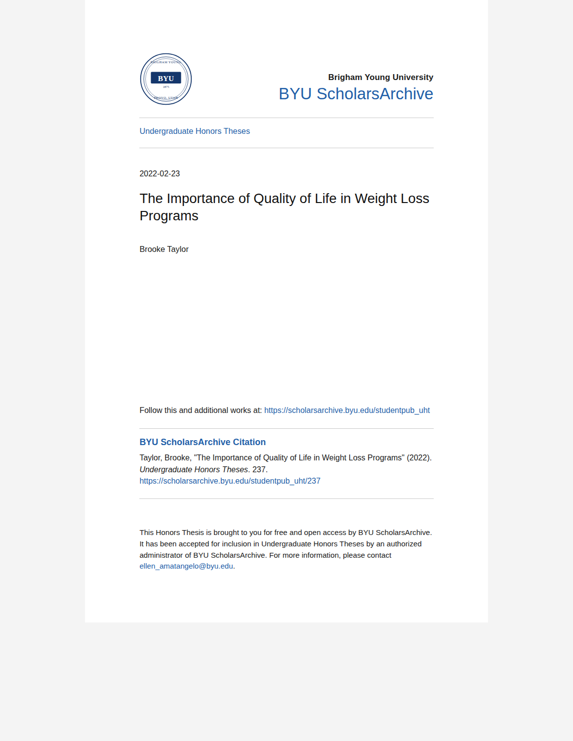BRIGHAM YOUNG PROVO, UTAH BYU 1875
Brigham Young University
BYU ScholarsArchive
Undergraduate Honors Theses
2022-02-23
The Importance of Quality of Life in Weight Loss Programs
Brooke Taylor
Follow this and additional works at: https://scholarsarchive.byu.edu/studentpub_uht
BYU ScholarsArchive Citation
Taylor, Brooke, "The Importance of Quality of Life in Weight Loss Programs" (2022). Undergraduate Honors Theses. 237.
https://scholarsarchive.byu.edu/studentpub_uht/237
This Honors Thesis is brought to you for free and open access by BYU ScholarsArchive. It has been accepted for inclusion in Undergraduate Honors Theses by an authorized administrator of BYU ScholarsArchive. For more information, please contact ellen_amatangelo@byu.edu.